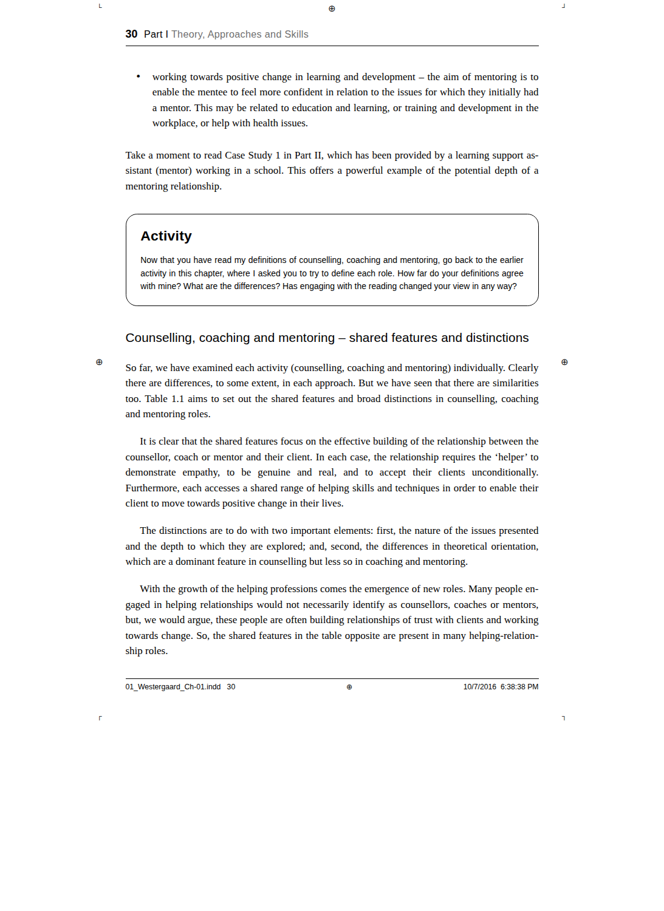└ ┘ ┌ ┐ ⊕ ⊕ ⊕
30 Part I Theory, Approaches and Skills
working towards positive change in learning and development – the aim of mentoring is to enable the mentee to feel more confident in relation to the issues for which they initially had a mentor. This may be related to education and learning, or training and development in the workplace, or help with health issues.
Take a moment to read Case Study 1 in Part II, which has been provided by a learning support assistant (mentor) working in a school. This offers a powerful example of the potential depth of a mentoring relationship.
Activity
Now that you have read my definitions of counselling, coaching and mentoring, go back to the earlier activity in this chapter, where I asked you to try to define each role. How far do your definitions agree with mine? What are the differences? Has engaging with the reading changed your view in any way?
Counselling, coaching and mentoring – shared features and distinctions
So far, we have examined each activity (counselling, coaching and mentoring) individually. Clearly there are differences, to some extent, in each approach. But we have seen that there are similarities too. Table 1.1 aims to set out the shared features and broad distinctions in counselling, coaching and mentoring roles.
It is clear that the shared features focus on the effective building of the relationship between the counsellor, coach or mentor and their client. In each case, the relationship requires the ‘helper’ to demonstrate empathy, to be genuine and real, and to accept their clients unconditionally. Furthermore, each accesses a shared range of helping skills and techniques in order to enable their client to move towards positive change in their lives.
The distinctions are to do with two important elements: first, the nature of the issues presented and the depth to which they are explored; and, second, the differences in theoretical orientation, which are a dominant feature in counselling but less so in coaching and mentoring.
With the growth of the helping professions comes the emergence of new roles. Many people engaged in helping relationships would not necessarily identify as counsellors, coaches or mentors, but, we would argue, these people are often building relationships of trust with clients and working towards change. So, the shared features in the table opposite are present in many helping-relationship roles.
01_Westergaard_Ch-01.indd 30 ⊕ 10/7/2016 6:38:38 PM